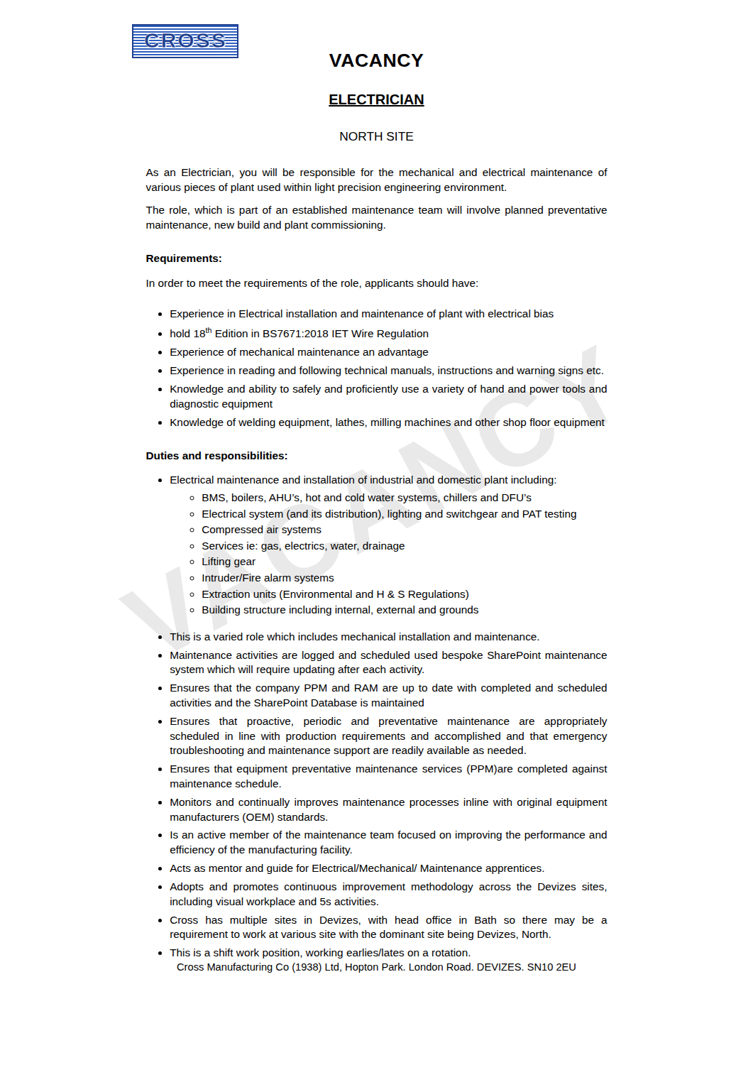VACANCY
CROSS
VACANCY
ELECTRICIAN
NORTH SITE
As an Electrician, you will be responsible for the mechanical and electrical maintenance of various pieces of plant used within light precision engineering environment.
The role, which is part of an established maintenance team will involve planned preventative maintenance, new build and plant commissioning.
Requirements:
In order to meet the requirements of the role, applicants should have:
Experience in Electrical installation and maintenance of plant with electrical bias
hold 18th Edition in BS7671:2018 IET Wire Regulation
Experience of mechanical maintenance an advantage
Experience in reading and following technical manuals, instructions and warning signs etc.
Knowledge and ability to safely and proficiently use a variety of hand and power tools and diagnostic equipment
Knowledge of welding equipment, lathes, milling machines and other shop floor equipment
Duties and responsibilities:
Electrical maintenance and installation of industrial and domestic plant including:
BMS, boilers, AHU’s, hot and cold water systems, chillers and DFU’s
Electrical system (and its distribution), lighting and switchgear and PAT testing
Compressed air systems
Services ie: gas, electrics, water, drainage
Lifting gear
Intruder/Fire alarm systems
Extraction units (Environmental and H & S Regulations)
Building structure including internal, external and grounds
This is a varied role which includes mechanical installation and maintenance.
Maintenance activities are logged and scheduled used bespoke SharePoint maintenance system which will require updating after each activity.
Ensures that the company PPM and RAM are up to date with completed and scheduled activities and the SharePoint Database is maintained
Ensures that proactive, periodic and preventative maintenance are appropriately scheduled in line with production requirements and accomplished and that emergency troubleshooting and maintenance support are readily available as needed.
Ensures that equipment preventative maintenance services (PPM)are completed against maintenance schedule.
Monitors and continually improves maintenance processes inline with original equipment manufacturers (OEM) standards.
Is an active member of the maintenance team focused on improving the performance and efficiency of the manufacturing facility.
Acts as mentor and guide for Electrical/Mechanical/ Maintenance apprentices.
Adopts and promotes continuous improvement methodology across the Devizes sites, including visual workplace and 5s activities.
Cross has multiple sites in Devizes, with head office in Bath so there may be a requirement to work at various site with the dominant site being Devizes, North.
This is a shift work position, working earlies/lates on a rotation.
Cross Manufacturing Co (1938) Ltd, Hopton Park. London Road. DEVIZES. SN10 2EU